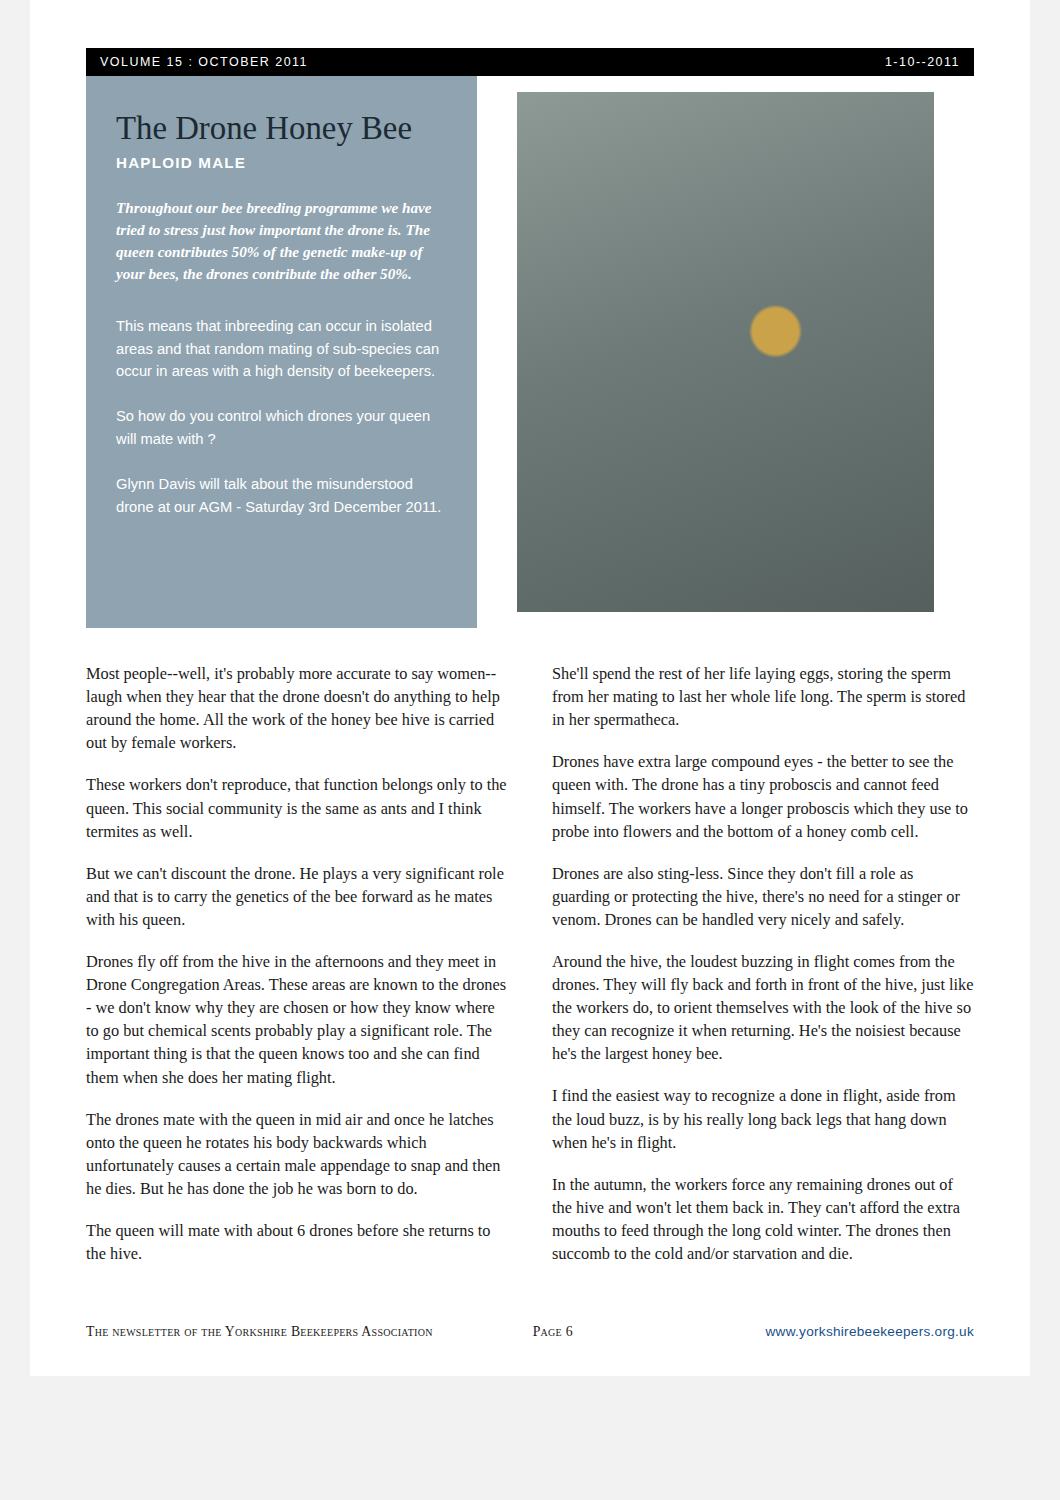Volume 15 : October 2011 1-10--2011
The Drone Honey Bee
Haploid Male
Throughout our bee breeding programme we have tried to stress just how important the drone is. The queen contributes 50% of the genetic make-up of your bees, the drones contribute the other 50%.
This means that inbreeding can occur in isolated areas and that random mating of sub-species can occur in areas with a high density of beekeepers.
So how do you control which drones your queen will mate with ?
Glynn Davis will talk about the misunderstood drone at our AGM - Saturday 3rd December 2011.
Most people--well, it's probably more accurate to say women--laugh when they hear that the drone doesn't do anything to help around the home. All the work of the honey bee hive is carried out by female workers.
These workers don't reproduce, that function belongs only to the queen. This social community is the same as ants and I think termites as well.
But we can't discount the drone. He plays a very significant role and that is to carry the genetics of the bee forward as he mates with his queen.
Drones fly off from the hive in the afternoons and they meet in Drone Congregation Areas. These areas are known to the drones - we don't know why they are chosen or how they know where to go but chemical scents probably play a significant role. The important thing is that the queen knows too and she can find them when she does her mating flight.
The drones mate with the queen in mid air and once he latches onto the queen he rotates his body backwards which unfortunately causes a certain male appendage to snap and then he dies. But he has done the job he was born to do.
The queen will mate with about 6 drones before she returns to the hive.
She'll spend the rest of her life laying eggs, storing the sperm from her mating to last her whole life long. The sperm is stored in her spermatheca.
Drones have extra large compound eyes - the better to see the queen with. The drone has a tiny proboscis and cannot feed himself. The workers have a longer proboscis which they use to probe into flowers and the bottom of a honey comb cell.
Drones are also sting-less. Since they don't fill a role as guarding or protecting the hive, there's no need for a stinger or venom. Drones can be handled very nicely and safely.
Around the hive, the loudest buzzing in flight comes from the drones. They will fly back and forth in front of the hive, just like the workers do, to orient themselves with the look of the hive so they can recognize it when returning. He's the noisiest because he's the largest honey bee.
I find the easiest way to recognize a done in flight, aside from the loud buzz, is by his really long back legs that hang down when he's in flight.
In the autumn, the workers force any remaining drones out of the hive and won't let them back in. They can't afford the extra mouths to feed through the long cold winter. The drones then succomb to the cold and/or starvation and die.
The newsletter of the Yorkshire Beekeepers Association Page 6 www.yorkshirebeekeepers.org.uk